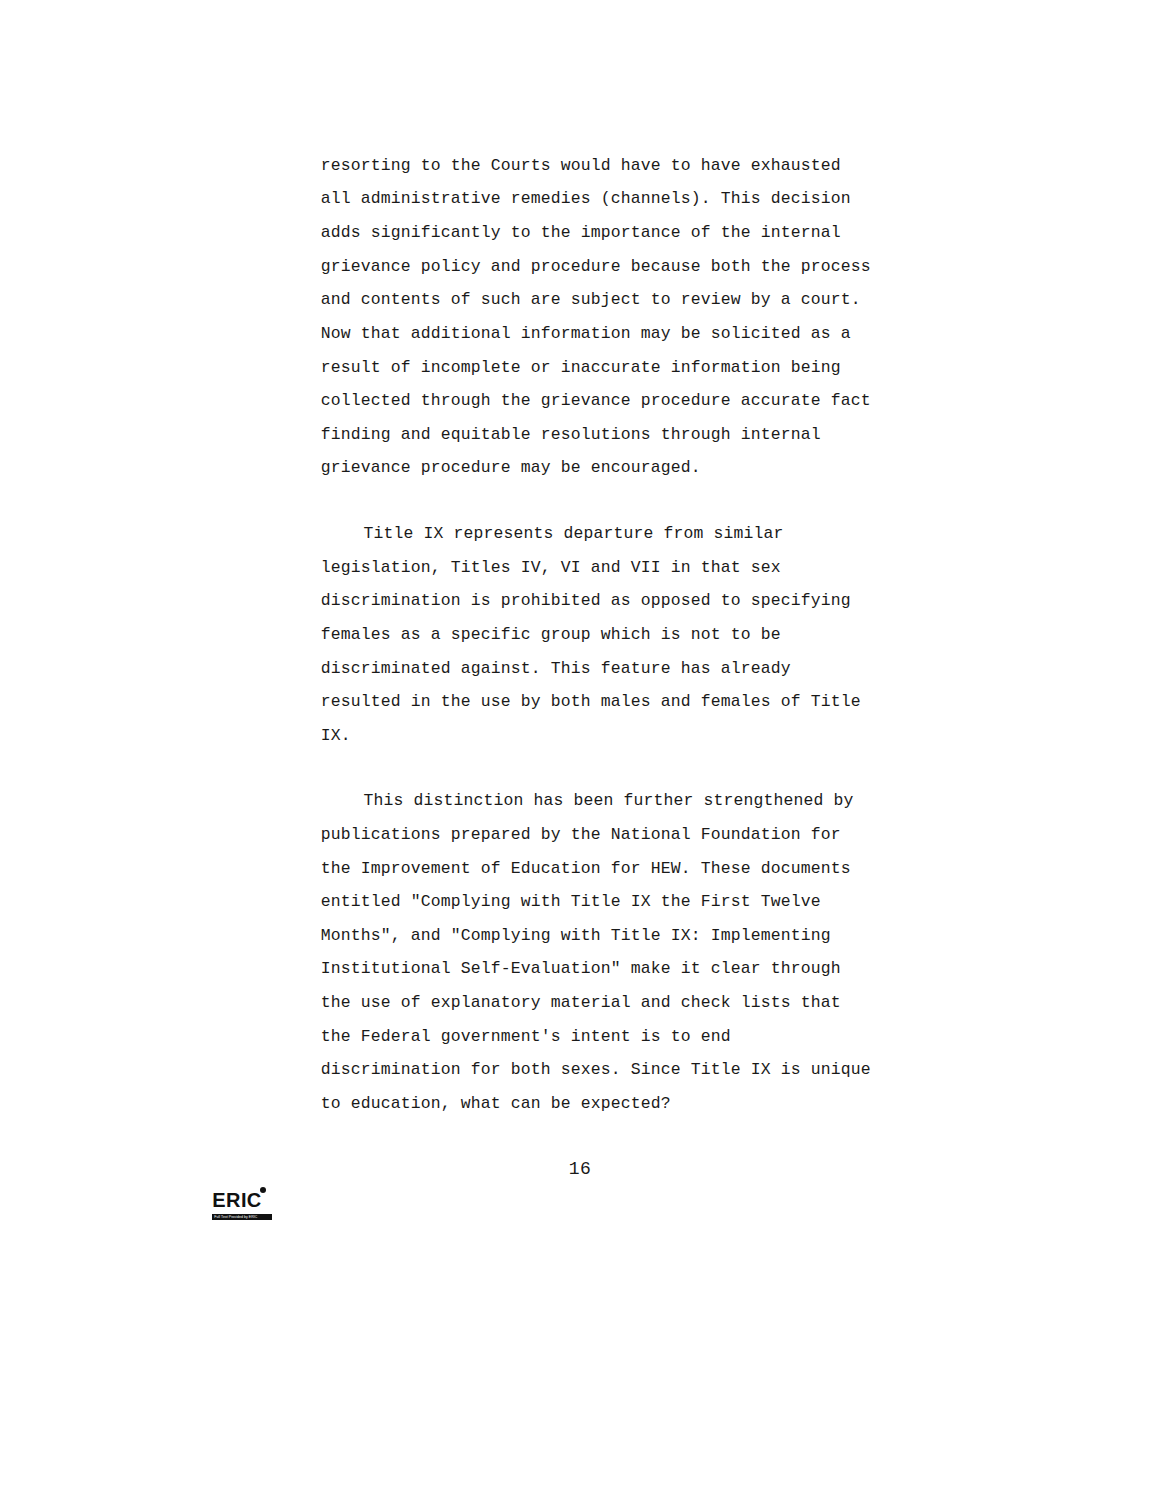resorting to the Courts would have to have exhausted all administrative remedies (channels). This decision adds significantly to the importance of the internal grievance policy and procedure because both the process and contents of such are subject to review by a court. Now that additional information may be solicited as a result of incomplete or inaccurate information being collected through the grievance procedure accurate fact finding and equitable resolutions through internal grievance procedure may be encouraged.
Title IX represents departure from similar legislation, Titles IV, VI and VII in that sex discrimination is prohibited as opposed to specifying females as a specific group which is not to be discriminated against. This feature has already resulted in the use by both males and females of Title IX.
This distinction has been further strengthened by publications prepared by the National Foundation for the Improvement of Education for HEW. These documents entitled "Complying with Title IX the First Twelve Months", and "Complying with Title IX: Implementing Institutional Self-Evaluation" make it clear through the use of explanatory material and check lists that the Federal government's intent is to end discrimination for both sexes. Since Title IX is unique to education, what can be expected?
16
ERIC
Full Text Provided by ERIC